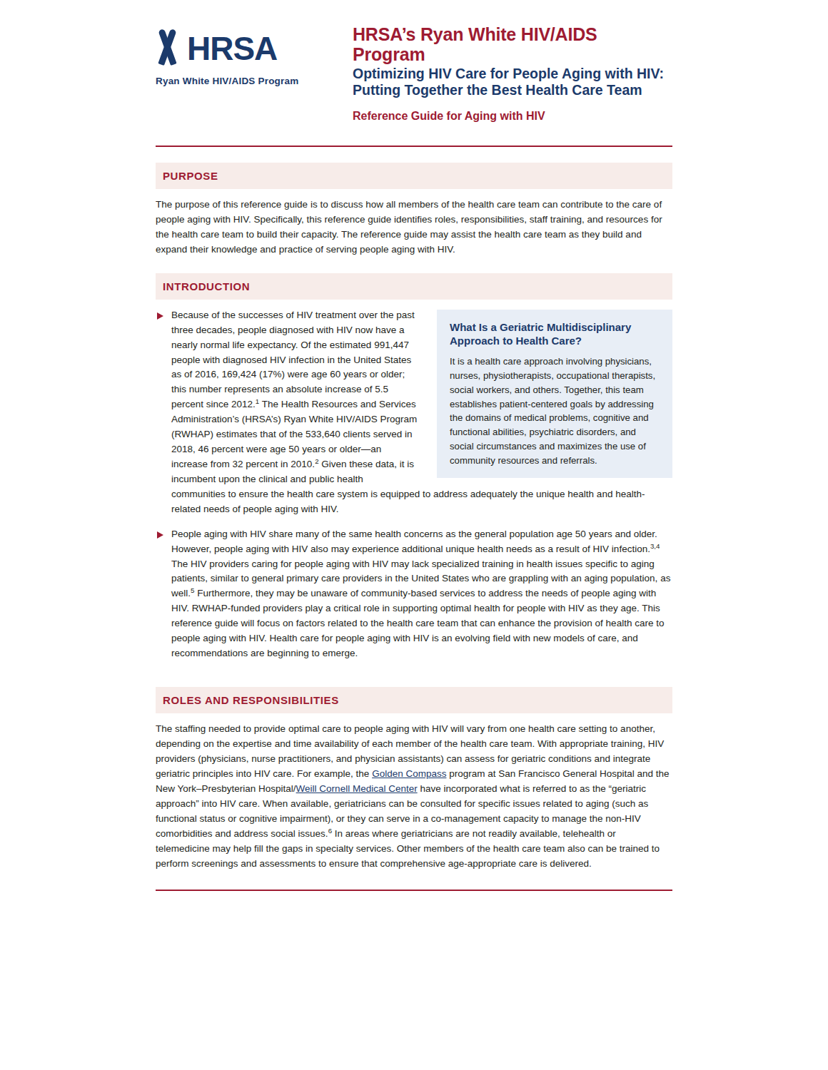HRSA
Ryan White HIV/AIDS Program
HRSA’s Ryan White HIV/AIDS Program
Optimizing HIV Care for People Aging with HIV:
Putting Together the Best Health Care Team
Reference Guide for Aging with HIV
PURPOSE
The purpose of this reference guide is to discuss how all members of the health care team can contribute to the care of people aging with HIV. Specifically, this reference guide identifies roles, responsibilities, staff training, and resources for the health care team to build their capacity. The reference guide may assist the health care team as they build and expand their knowledge and practice of serving people aging with HIV.
INTRODUCTION
What Is a Geriatric Multidisciplinary Approach to Health Care?
It is a health care approach involving physicians, nurses, physiotherapists, occupational therapists, social workers, and others. Together, this team establishes patient-centered goals by addressing the domains of medical problems, cognitive and functional abilities, psychiatric disorders, and social circumstances and maximizes the use of community resources and referrals.
Because of the successes of HIV treatment over the past three decades, people diagnosed with HIV now have a nearly normal life expectancy. Of the estimated 991,447 people with diagnosed HIV infection in the United States as of 2016, 169,424 (17%) were age 60 years or older; this number represents an absolute increase of 5.5 percent since 2012.1 The Health Resources and Services Administration’s (HRSA’s) Ryan White HIV/AIDS Program (RWHAP) estimates that of the 533,640 clients served in 2018, 46 percent were age 50 years or older—an increase from 32 percent in 2010.2 Given these data, it is incumbent upon the clinical and public health communities to ensure the health care system is equipped to address adequately the unique health and health-related needs of people aging with HIV.
People aging with HIV share many of the same health concerns as the general population age 50 years and older. However, people aging with HIV also may experience additional unique health needs as a result of HIV infection.3,4 The HIV providers caring for people aging with HIV may lack specialized training in health issues specific to aging patients, similar to general primary care providers in the United States who are grappling with an aging population, as well.5 Furthermore, they may be unaware of community-based services to address the needs of people aging with HIV. RWHAP-funded providers play a critical role in supporting optimal health for people with HIV as they age. This reference guide will focus on factors related to the health care team that can enhance the provision of health care to people aging with HIV. Health care for people aging with HIV is an evolving field with new models of care, and recommendations are beginning to emerge.
ROLES AND RESPONSIBILITIES
The staffing needed to provide optimal care to people aging with HIV will vary from one health care setting to another, depending on the expertise and time availability of each member of the health care team. With appropriate training, HIV providers (physicians, nurse practitioners, and physician assistants) can assess for geriatric conditions and integrate geriatric principles into HIV care. For example, the Golden Compass program at San Francisco General Hospital and the New York–Presbyterian Hospital/Weill Cornell Medical Center have incorporated what is referred to as the “geriatric approach” into HIV care. When available, geriatricians can be consulted for specific issues related to aging (such as functional status or cognitive impairment), or they can serve in a co-management capacity to manage the non-HIV comorbidities and address social issues.6 In areas where geriatricians are not readily available, telehealth or telemedicine may help fill the gaps in specialty services. Other members of the health care team also can be trained to perform screenings and assessments to ensure that comprehensive age-appropriate care is delivered.